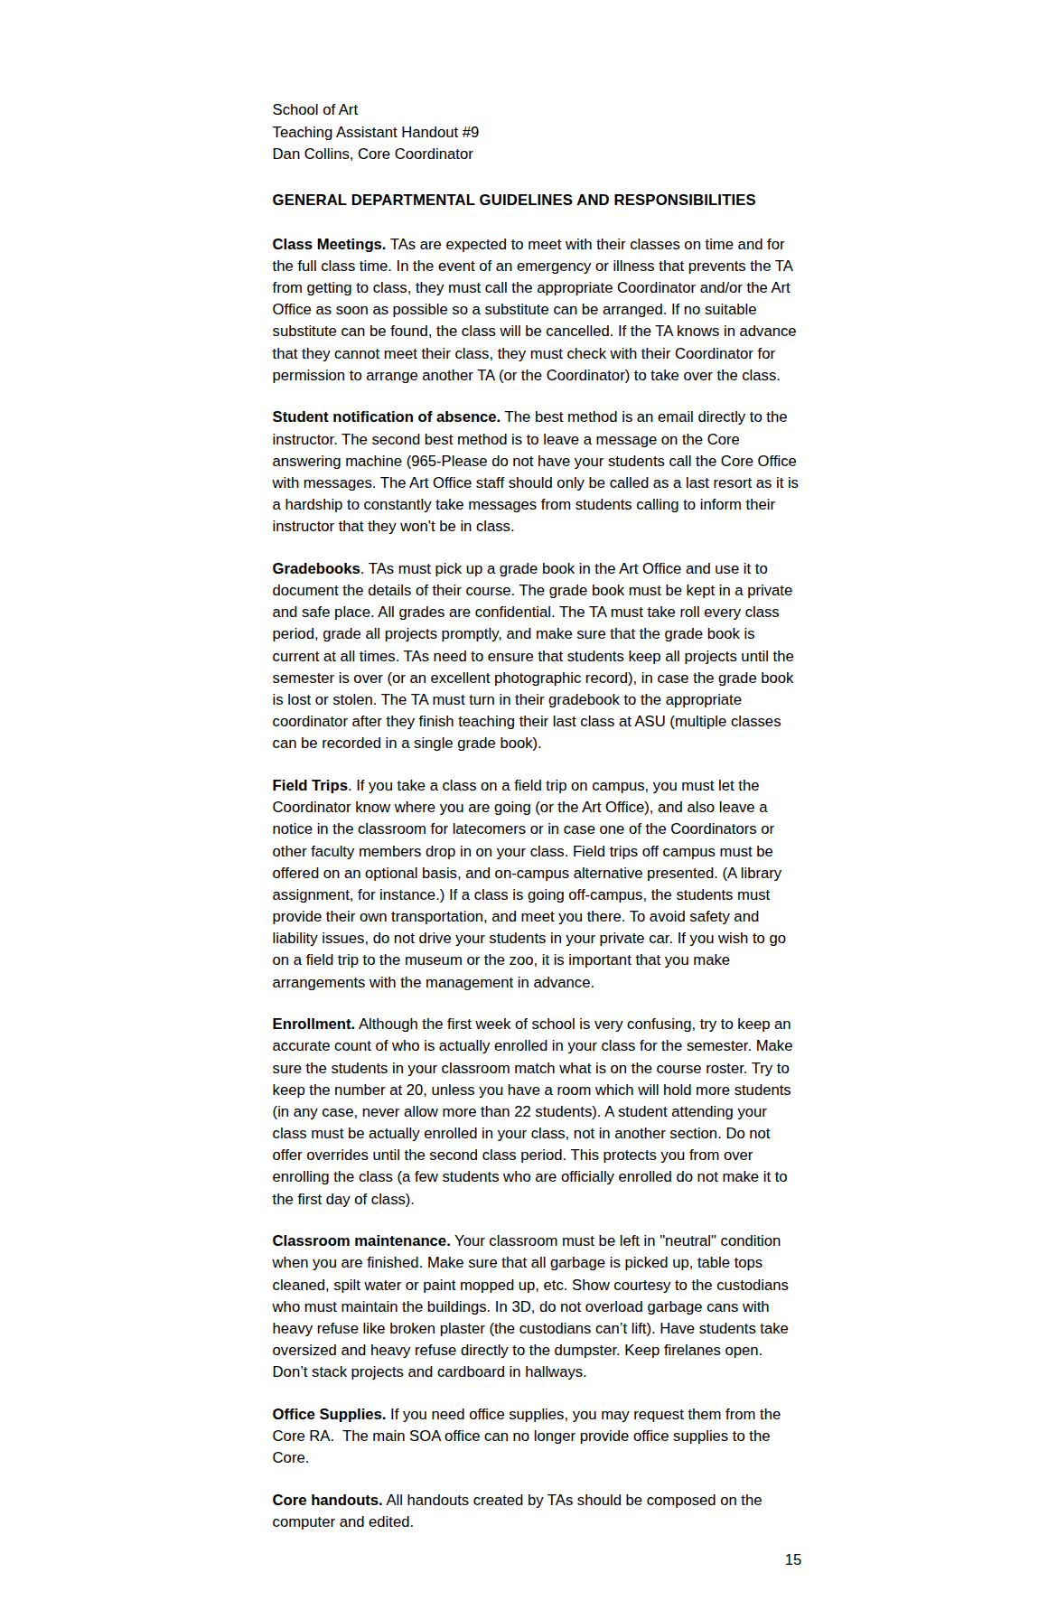School of Art
Teaching Assistant Handout #9
Dan Collins, Core Coordinator
GENERAL DEPARTMENTAL GUIDELINES AND RESPONSIBILITIES
Class Meetings. TAs are expected to meet with their classes on time and for the full class time. In the event of an emergency or illness that prevents the TA from getting to class, they must call the appropriate Coordinator and/or the Art Office as soon as possible so a substitute can be arranged. If no suitable substitute can be found, the class will be cancelled. If the TA knows in advance that they cannot meet their class, they must check with their Coordinator for permission to arrange another TA (or the Coordinator) to take over the class.
Student notification of absence. The best method is an email directly to the instructor. The second best method is to leave a message on the Core answering machine (965-Please do not have your students call the Core Office with messages. The Art Office staff should only be called as a last resort as it is a hardship to constantly take messages from students calling to inform their instructor that they won't be in class.
Gradebooks. TAs must pick up a grade book in the Art Office and use it to document the details of their course. The grade book must be kept in a private and safe place. All grades are confidential. The TA must take roll every class period, grade all projects promptly, and make sure that the grade book is current at all times. TAs need to ensure that students keep all projects until the semester is over (or an excellent photographic record), in case the grade book is lost or stolen. The TA must turn in their gradebook to the appropriate coordinator after they finish teaching their last class at ASU (multiple classes can be recorded in a single grade book).
Field Trips. If you take a class on a field trip on campus, you must let the Coordinator know where you are going (or the Art Office), and also leave a notice in the classroom for latecomers or in case one of the Coordinators or other faculty members drop in on your class. Field trips off campus must be offered on an optional basis, and on-campus alternative presented. (A library assignment, for instance.) If a class is going off-campus, the students must provide their own transportation, and meet you there. To avoid safety and liability issues, do not drive your students in your private car. If you wish to go on a field trip to the museum or the zoo, it is important that you make arrangements with the management in advance.
Enrollment. Although the first week of school is very confusing, try to keep an accurate count of who is actually enrolled in your class for the semester. Make sure the students in your classroom match what is on the course roster. Try to keep the number at 20, unless you have a room which will hold more students (in any case, never allow more than 22 students). A student attending your class must be actually enrolled in your class, not in another section. Do not offer overrides until the second class period. This protects you from over enrolling the class (a few students who are officially enrolled do not make it to the first day of class).
Classroom maintenance. Your classroom must be left in "neutral" condition when you are finished. Make sure that all garbage is picked up, table tops cleaned, spilt water or paint mopped up, etc. Show courtesy to the custodians who must maintain the buildings. In 3D, do not overload garbage cans with heavy refuse like broken plaster (the custodians can’t lift). Have students take oversized and heavy refuse directly to the dumpster. Keep firelanes open. Don’t stack projects and cardboard in hallways.
Office Supplies. If you need office supplies, you may request them from the Core RA. The main SOA office can no longer provide office supplies to the Core.
Core handouts. All handouts created by TAs should be composed on the computer and edited.
15